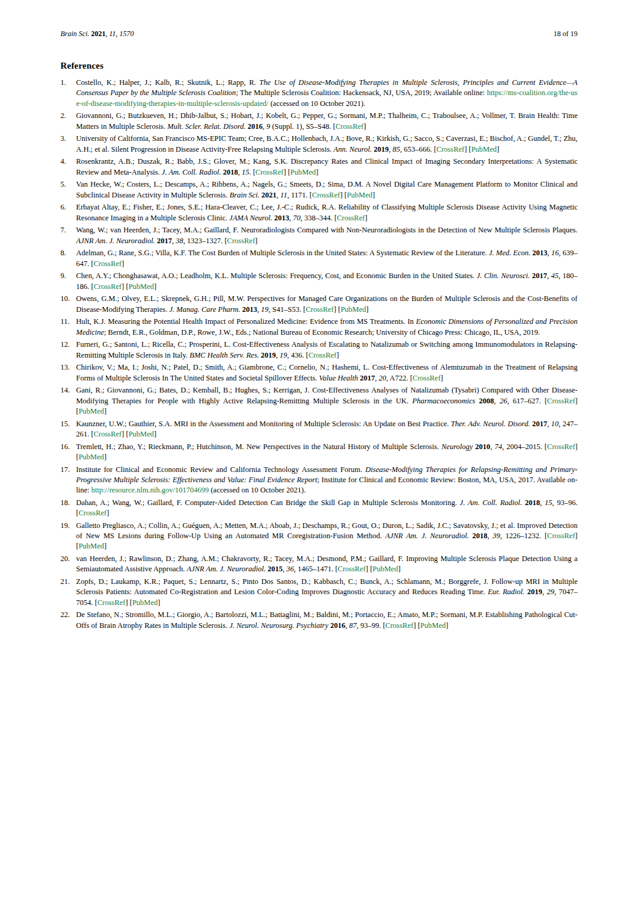Brain Sci. 2021, 11, 1570
18 of 19
References
Costello, K.; Halper, J.; Kalb, R.; Skutnik, L.; Rapp, R. The Use of Disease-Modifying Therapies in Multiple Sclerosis, Principles and Current Evidence—A Consensus Paper by the Multiple Sclerosis Coalition; The Multiple Sclerosis Coalition: Hackensack, NJ, USA, 2019; Available online: https://ms-coalition.org/the-use-of-disease-modifying-therapies-in-multiple-sclerosis-updated/ (accessed on 10 October 2021).
Giovannoni, G.; Butzkueven, H.; Dhib-Jalbut, S.; Hobart, J.; Kobelt, G.; Pepper, G.; Sormani, M.P.; Thalheim, C.; Traboulsee, A.; Vollmer, T. Brain Health: Time Matters in Multiple Sclerosis. Mult. Scler. Relat. Disord. 2016, 9 (Suppl. 1), S5–S48. [CrossRef]
University of California, San Francisco MS-EPIC Team; Cree, B.A.C.; Hollenbach, J.A.; Bove, R.; Kirkish, G.; Sacco, S.; Caverzasi, E.; Bischof, A.; Gundel, T.; Zhu, A.H.; et al. Silent Progression in Disease Activity-Free Relapsing Multiple Sclerosis. Ann. Neurol. 2019, 85, 653–666. [CrossRef] [PubMed]
Rosenkrantz, A.B.; Duszak, R.; Babb, J.S.; Glover, M.; Kang, S.K. Discrepancy Rates and Clinical Impact of Imaging Secondary Interpretations: A Systematic Review and Meta-Analysis. J. Am. Coll. Radiol. 2018, 15. [CrossRef] [PubMed]
Van Hecke, W.; Costers, L.; Descamps, A.; Ribbens, A.; Nagels, G.; Smeets, D.; Sima, D.M. A Novel Digital Care Management Platform to Monitor Clinical and Subclinical Disease Activity in Multiple Sclerosis. Brain Sci. 2021, 11, 1171. [CrossRef] [PubMed]
Erbayat Altay, E.; Fisher, E.; Jones, S.E.; Hara-Cleaver, C.; Lee, J.-C.; Rudick, R.A. Reliability of Classifying Multiple Sclerosis Disease Activity Using Magnetic Resonance Imaging in a Multiple Sclerosis Clinic. JAMA Neurol. 2013, 70, 338–344. [CrossRef]
Wang, W.; van Heerden, J.; Tacey, M.A.; Gaillard, F. Neuroradiologists Compared with Non-Neuroradiologists in the Detection of New Multiple Sclerosis Plaques. AJNR Am. J. Neuroradiol. 2017, 38, 1323–1327. [CrossRef]
Adelman, G.; Rane, S.G.; Villa, K.F. The Cost Burden of Multiple Sclerosis in the United States: A Systematic Review of the Literature. J. Med. Econ. 2013, 16, 639–647. [CrossRef]
Chen, A.Y.; Chonghasawat, A.O.; Leadholm, K.L. Multiple Sclerosis: Frequency, Cost, and Economic Burden in the United States. J. Clin. Neurosci. 2017, 45, 180–186. [CrossRef] [PubMed]
Owens, G.M.; Olvey, E.L.; Skrepnek, G.H.; Pill, M.W. Perspectives for Managed Care Organizations on the Burden of Multiple Sclerosis and the Cost-Benefits of Disease-Modifying Therapies. J. Manag. Care Pharm. 2013, 19, S41–S53. [CrossRef] [PubMed]
Hult, K.J. Measuring the Potential Health Impact of Personalized Medicine: Evidence from MS Treatments. In Economic Dimensions of Personalized and Precision Medicine; Berndt, E.R., Goldman, D.P., Rowe, J.W., Eds.; National Bureau of Economic Research; University of Chicago Press: Chicago, IL, USA, 2019.
Furneri, G.; Santoni, L.; Ricella, C.; Prosperini, L. Cost-Effectiveness Analysis of Escalating to Natalizumab or Switching among Immunomodulators in Relapsing-Remitting Multiple Sclerosis in Italy. BMC Health Serv. Res. 2019, 19, 436. [CrossRef]
Chirikov, V.; Ma, I.; Joshi, N.; Patel, D.; Smith, A.; Giambrone, C.; Cornelio, N.; Hashemi, L. Cost-Effectiveness of Alemtuzumab in the Treatment of Relapsing Forms of Multiple Sclerosis In The United States and Societal Spillover Effects. Value Health 2017, 20, A722. [CrossRef]
Gani, R.; Giovannoni, G.; Bates, D.; Kemball, B.; Hughes, S.; Kerrigan, J. Cost-Effectiveness Analyses of Natalizumab (Tysabri) Compared with Other Disease-Modifying Therapies for People with Highly Active Relapsing-Remitting Multiple Sclerosis in the UK. Pharmacoeconomics 2008, 26, 617–627. [CrossRef] [PubMed]
Kaunzner, U.W.; Gauthier, S.A. MRI in the Assessment and Monitoring of Multiple Sclerosis: An Update on Best Practice. Ther. Adv. Neurol. Disord. 2017, 10, 247–261. [CrossRef] [PubMed]
Tremlett, H.; Zhao, Y.; Rieckmann, P.; Hutchinson, M. New Perspectives in the Natural History of Multiple Sclerosis. Neurology 2010, 74, 2004–2015. [CrossRef] [PubMed]
Institute for Clinical and Economic Review and California Technology Assessment Forum. Disease-Modifying Therapies for Relapsing-Remitting and Primary-Progressive Multiple Sclerosis: Effectiveness and Value: Final Evidence Report; Institute for Clinical and Economic Review: Boston, MA, USA, 2017. Available online: http://resource.nlm.nih.gov/101704699 (accessed on 10 October 2021).
Dahan, A.; Wang, W.; Gaillard, F. Computer-Aided Detection Can Bridge the Skill Gap in Multiple Sclerosis Monitoring. J. Am. Coll. Radiol. 2018, 15, 93–96. [CrossRef]
Galletto Pregliasco, A.; Collin, A.; Guéguen, A.; Metten, M.A.; Aboab, J.; Deschamps, R.; Gout, O.; Duron, L.; Sadik, J.C.; Savatovsky, J.; et al. Improved Detection of New MS Lesions during Follow-Up Using an Automated MR Coregistration-Fusion Method. AJNR Am. J. Neuroradiol. 2018, 39, 1226–1232. [CrossRef] [PubMed]
van Heerden, J.; Rawlinson, D.; Zhang, A.M.; Chakravorty, R.; Tacey, M.A.; Desmond, P.M.; Gaillard, F. Improving Multiple Sclerosis Plaque Detection Using a Semiautomated Assistive Approach. AJNR Am. J. Neuroradiol. 2015, 36, 1465–1471. [CrossRef] [PubMed]
Zopfs, D.; Laukamp, K.R.; Paquet, S.; Lennartz, S.; Pinto Dos Santos, D.; Kabbasch, C.; Bunck, A.; Schlamann, M.; Borggrefe, J. Follow-up MRI in Multiple Sclerosis Patients: Automated Co-Registration and Lesion Color-Coding Improves Diagnostic Accuracy and Reduces Reading Time. Eur. Radiol. 2019, 29, 7047–7054. [CrossRef] [PubMed]
De Stefano, N.; Stromillo, M.L.; Giorgio, A.; Bartolozzi, M.L.; Battaglini, M.; Baldini, M.; Portaccio, E.; Amato, M.P.; Sormani, M.P. Establishing Pathological Cut-Offs of Brain Atrophy Rates in Multiple Sclerosis. J. Neurol. Neurosurg. Psychiatry 2016, 87, 93–99. [CrossRef] [PubMed]